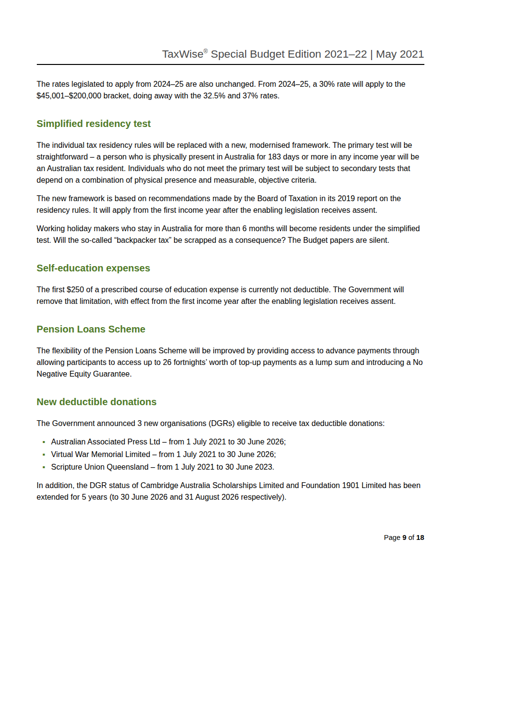TaxWise® Special Budget Edition 2021–22 | May 2021
The rates legislated to apply from 2024–25 are also unchanged. From 2024–25, a 30% rate will apply to the $45,001–$200,000 bracket, doing away with the 32.5% and 37% rates.
Simplified residency test
The individual tax residency rules will be replaced with a new, modernised framework. The primary test will be straightforward – a person who is physically present in Australia for 183 days or more in any income year will be an Australian tax resident. Individuals who do not meet the primary test will be subject to secondary tests that depend on a combination of physical presence and measurable, objective criteria.
The new framework is based on recommendations made by the Board of Taxation in its 2019 report on the residency rules. It will apply from the first income year after the enabling legislation receives assent.
Working holiday makers who stay in Australia for more than 6 months will become residents under the simplified test. Will the so-called “backpacker tax” be scrapped as a consequence? The Budget papers are silent.
Self-education expenses
The first $250 of a prescribed course of education expense is currently not deductible. The Government will remove that limitation, with effect from the first income year after the enabling legislation receives assent.
Pension Loans Scheme
The flexibility of the Pension Loans Scheme will be improved by providing access to advance payments through allowing participants to access up to 26 fortnights’ worth of top-up payments as a lump sum and introducing a No Negative Equity Guarantee.
New deductible donations
The Government announced 3 new organisations (DGRs) eligible to receive tax deductible donations:
Australian Associated Press Ltd – from 1 July 2021 to 30 June 2026;
Virtual War Memorial Limited – from 1 July 2021 to 30 June 2026;
Scripture Union Queensland – from 1 July 2021 to 30 June 2023.
In addition, the DGR status of Cambridge Australia Scholarships Limited and Foundation 1901 Limited has been extended for 5 years (to 30 June 2026 and 31 August 2026 respectively).
Page 9 of 18